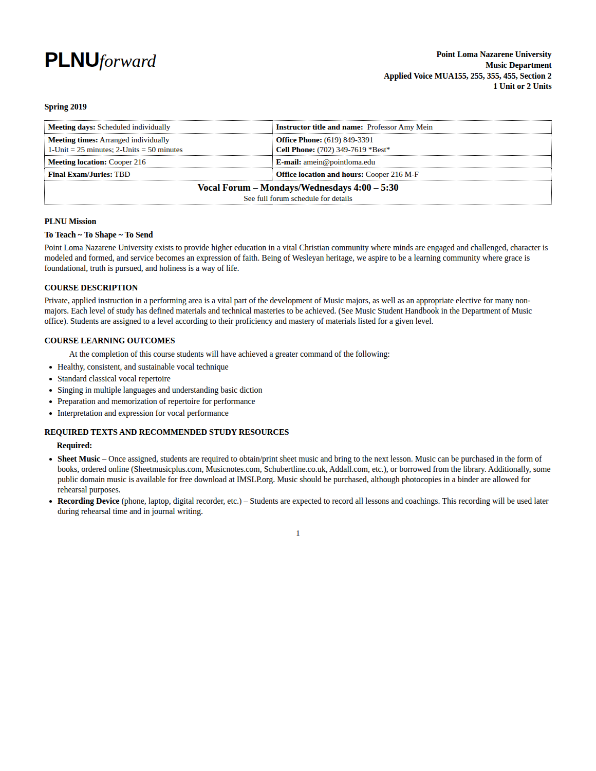PLNU forward
Point Loma Nazarene University
Music Department
Applied Voice MUA155, 255, 355, 455, Section 2
1 Unit or 2 Units
Spring 2019
| Meeting days: Scheduled individually | Instructor title and name: Professor Amy Mein |
| Meeting times: Arranged individually 1-Unit = 25 minutes; 2-Units = 50 minutes | Office Phone: (619) 849-3391 Cell Phone: (702) 349-7619 *Best* |
| Meeting location: Cooper 216 | E-mail: amein@pointloma.edu |
| Final Exam/Juries: TBD | Office location and hours: Cooper 216 M-F |
| Vocal Forum – Mondays/Wednesdays 4:00 – 5:30 See full forum schedule for details |
PLNU Mission
To Teach ~ To Shape ~ To Send
Point Loma Nazarene University exists to provide higher education in a vital Christian community where minds are engaged and challenged, character is modeled and formed, and service becomes an expression of faith. Being of Wesleyan heritage, we aspire to be a learning community where grace is foundational, truth is pursued, and holiness is a way of life.
COURSE DESCRIPTION
Private, applied instruction in a performing area is a vital part of the development of Music majors, as well as an appropriate elective for many non-majors. Each level of study has defined materials and technical masteries to be achieved. (See Music Student Handbook in the Department of Music office). Students are assigned to a level according to their proficiency and mastery of materials listed for a given level.
COURSE LEARNING OUTCOMES
At the completion of this course students will have achieved a greater command of the following:
Healthy, consistent, and sustainable vocal technique
Standard classical vocal repertoire
Singing in multiple languages and understanding basic diction
Preparation and memorization of repertoire for performance
Interpretation and expression for vocal performance
REQUIRED TEXTS AND RECOMMENDED STUDY RESOURCES
Required:
Sheet Music – Once assigned, students are required to obtain/print sheet music and bring to the next lesson. Music can be purchased in the form of books, ordered online (Sheetmusicplus.com, Musicnotes.com, Schubertline.co.uk, Addall.com, etc.), or borrowed from the library. Additionally, some public domain music is available for free download at IMSLP.org. Music should be purchased, although photocopies in a binder are allowed for rehearsal purposes.
Recording Device (phone, laptop, digital recorder, etc.) – Students are expected to record all lessons and coachings. This recording will be used later during rehearsal time and in journal writing.
1